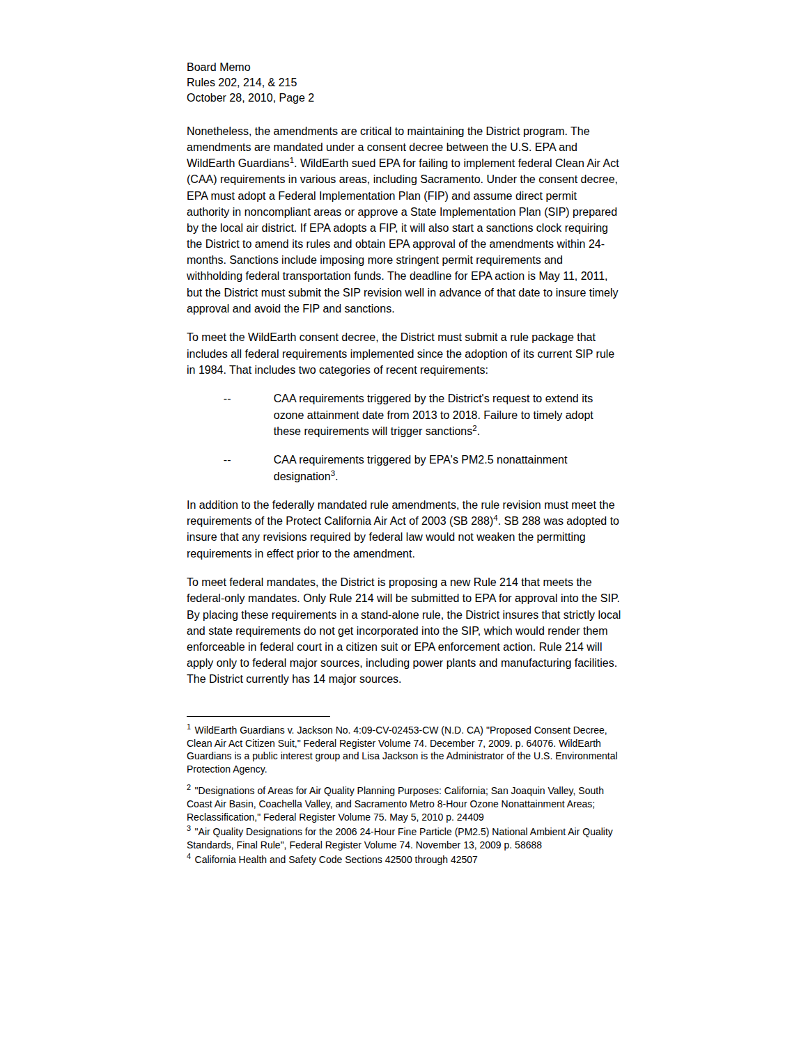Board Memo
Rules 202, 214, & 215
October 28, 2010, Page 2
Nonetheless, the amendments are critical to maintaining the District program. The amendments are mandated under a consent decree between the U.S. EPA and WildEarth Guardians1. WildEarth sued EPA for failing to implement federal Clean Air Act (CAA) requirements in various areas, including Sacramento. Under the consent decree, EPA must adopt a Federal Implementation Plan (FIP) and assume direct permit authority in noncompliant areas or approve a State Implementation Plan (SIP) prepared by the local air district. If EPA adopts a FIP, it will also start a sanctions clock requiring the District to amend its rules and obtain EPA approval of the amendments within 24-months. Sanctions include imposing more stringent permit requirements and withholding federal transportation funds. The deadline for EPA action is May 11, 2011, but the District must submit the SIP revision well in advance of that date to insure timely approval and avoid the FIP and sanctions.
To meet the WildEarth consent decree, the District must submit a rule package that includes all federal requirements implemented since the adoption of its current SIP rule in 1984. That includes two categories of recent requirements:
-- CAA requirements triggered by the District's request to extend its ozone attainment date from 2013 to 2018. Failure to timely adopt these requirements will trigger sanctions2.
-- CAA requirements triggered by EPA's PM2.5 nonattainment designation3.
In addition to the federally mandated rule amendments, the rule revision must meet the requirements of the Protect California Air Act of 2003 (SB 288)4. SB 288 was adopted to insure that any revisions required by federal law would not weaken the permitting requirements in effect prior to the amendment.
To meet federal mandates, the District is proposing a new Rule 214 that meets the federal-only mandates. Only Rule 214 will be submitted to EPA for approval into the SIP. By placing these requirements in a stand-alone rule, the District insures that strictly local and state requirements do not get incorporated into the SIP, which would render them enforceable in federal court in a citizen suit or EPA enforcement action. Rule 214 will apply only to federal major sources, including power plants and manufacturing facilities. The District currently has 14 major sources.
1 WildEarth Guardians v. Jackson No. 4:09-CV-02453-CW (N.D. CA) "Proposed Consent Decree, Clean Air Act Citizen Suit," Federal Register Volume 74. December 7, 2009. p. 64076. WildEarth Guardians is a public interest group and Lisa Jackson is the Administrator of the U.S. Environmental Protection Agency.
2 "Designations of Areas for Air Quality Planning Purposes: California; San Joaquin Valley, South Coast Air Basin, Coachella Valley, and Sacramento Metro 8-Hour Ozone Nonattainment Areas; Reclassification," Federal Register Volume 75. May 5, 2010 p. 24409
3 "Air Quality Designations for the 2006 24-Hour Fine Particle (PM2.5) National Ambient Air Quality Standards, Final Rule", Federal Register Volume 74. November 13, 2009 p. 58688
4 California Health and Safety Code Sections 42500 through 42507